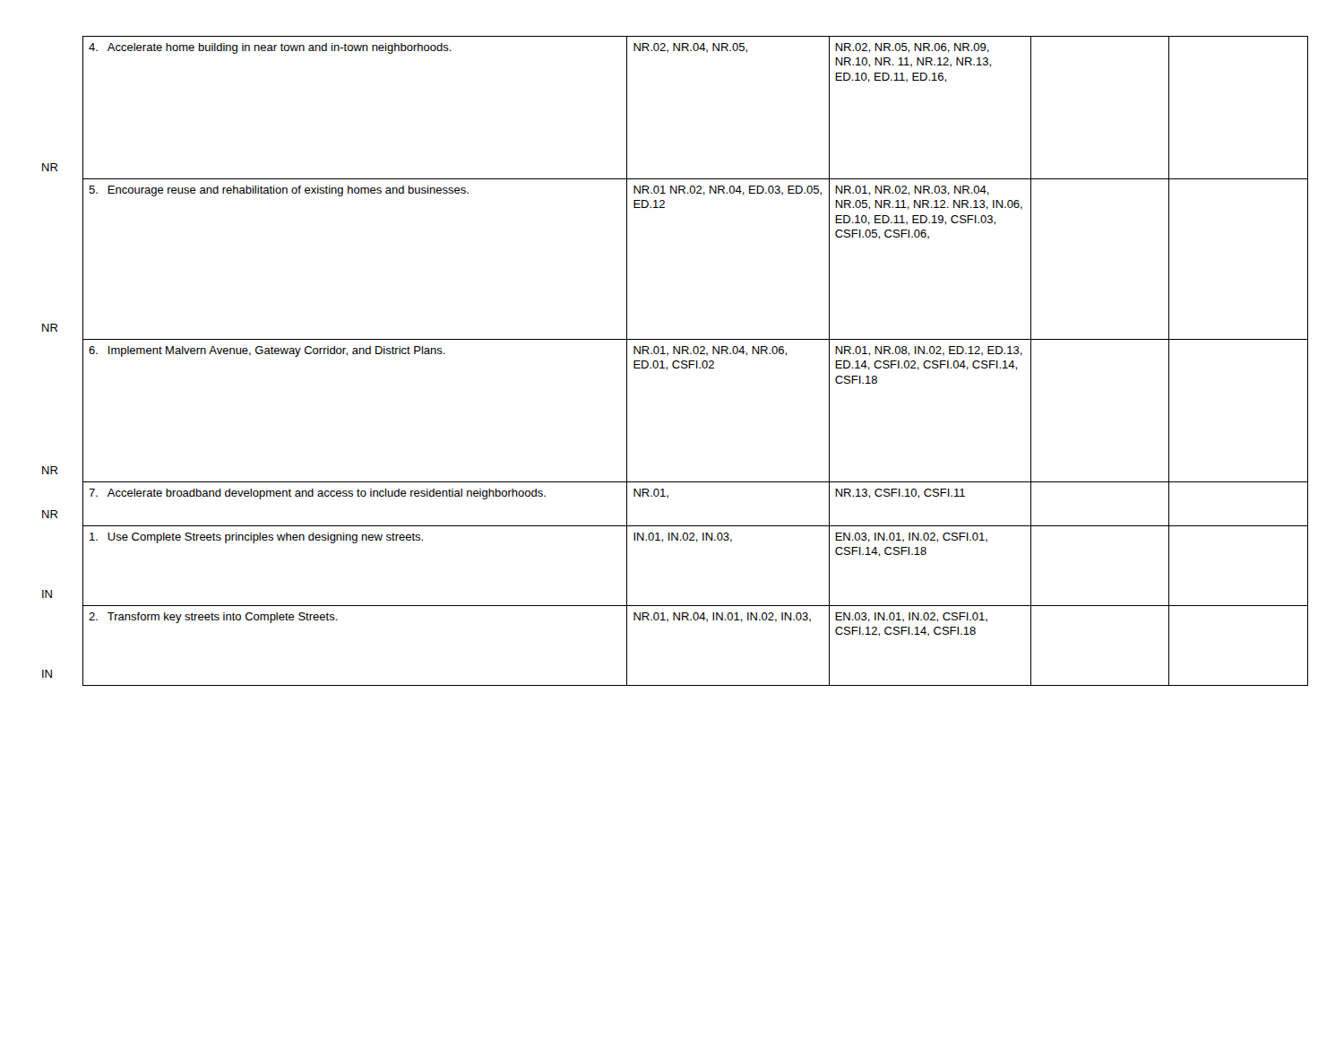| NR | 4. Accelerate home building in near town and in-town neighborhoods. | NR.02, NR.04, NR.05, | NR.02, NR.05, NR.06, NR.09, NR.10, NR. 11, NR.12, NR.13, ED.10, ED.11, ED.16, | | |
| NR | 5. Encourage reuse and rehabilitation of existing homes and businesses. | NR.01 NR.02, NR.04, ED.03, ED.05, ED.12 | NR.01, NR.02, NR.03, NR.04, NR.05, NR.11, NR.12. NR.13, IN.06, ED.10, ED.11, ED.19, CSFI.03, CSFI.05, CSFI.06, | | |
| NR | 6. Implement Malvern Avenue, Gateway Corridor, and District Plans. | NR.01, NR.02, NR.04, NR.06, ED.01, CSFI.02 | NR.01, NR.08, IN.02, ED.12, ED.13, ED.14, CSFI.02, CSFI.04, CSFI.14, CSFI.18 | | |
| NR | 7. Accelerate broadband development and access to include residential neighborhoods. | NR.01, | NR.13, CSFI.10, CSFI.11 | | |
| IN | 1. Use Complete Streets principles when designing new streets. | IN.01, IN.02, IN.03, | EN.03, IN.01, IN.02, CSFI.01, CSFI.14, CSFI.18 | | |
| IN | 2. Transform key streets into Complete Streets. | NR.01, NR.04, IN.01, IN.02, IN.03, | EN.03, IN.01, IN.02, CSFI.01, CSFI.12, CSFI.14, CSFI.18 | | |